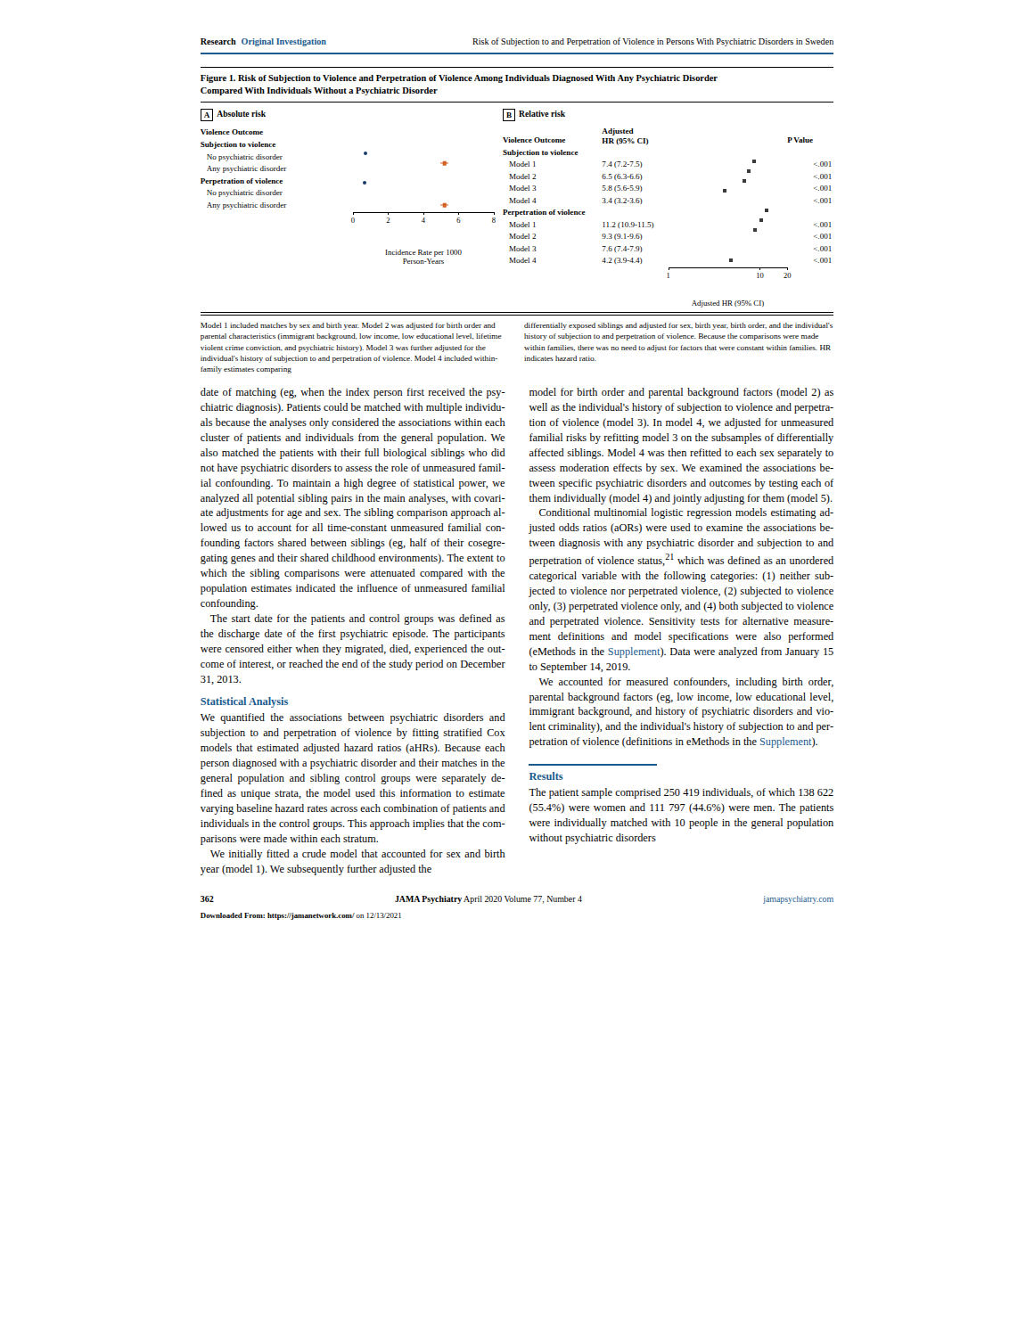ResearchOriginal Investigation
Risk of Subjection to and Perpetration of Violence in Persons With Psychiatric Disorders in Sweden
Figure 1. Risk of Subjection to Violence and Perpetration of Violence Among Individuals Diagnosed With Any Psychiatric Disorder
Compared With Individuals Without a Psychiatric Disorder
AAbsolute risk
| Violence Outcome | |
| --- | --- |
| Subjection to violence | |
| No psychiatric disorder |
| Any psychiatric disorder |
| Perpetration of violence |
| No psychiatric disorder |
| Any psychiatric disorder | |
0
2
4
6
8
Incidence Rate per 1000
Person-Years
BRelative risk
| Violence Outcome | Adjusted HR (95% CI) | | P Value |
| --- | --- | --- | --- |
| Subjection to violence | | | |
| Model 1 | 7.4 (7.2-7.5) | <.001 |
| Model 2 | 6.5 (6.3-6.6) | <.001 |
| Model 3 | 5.8 (5.6-5.9) | <.001 |
| Model 4 | 3.4 (3.2-3.6) | <.001 |
| Perpetration of violence | | |
| Model 1 | 11.2 (10.9-11.5) | <.001 |
| Model 2 | 9.3 (9.1-9.6) | <.001 |
| Model 3 | 7.6 (7.4-7.9) | <.001 |
| Model 4 | 4.2 (3.9-4.4) | | <.001 |
1
10
20
Adjusted HR (95% CI)
Model 1 included matches by sex and birth year. Model 2 was adjusted for birth order and parental characteristics (immigrant background, low income, low educational level, lifetime violent crime conviction, and psychiatric history). Model 3 was further adjusted for the individual's history of subjection to and perpetration of violence. Model 4 included within-family estimates comparing
differentially exposed siblings and adjusted for sex, birth year, birth order, and the individual's history of subjection to and perpetration of violence. Because the comparisons were made within families, there was no need to adjust for factors that were constant within families. HR indicates hazard ratio.
date of matching (eg, when the index person first received the psychiatric diagnosis). Patients could be matched with multiple individuals because the analyses only considered the associations within each cluster of patients and individuals from the general population. We also matched the patients with their full biological siblings who did not have psychiatric disorders to assess the role of unmeasured familial confounding. To maintain a high degree of statistical power, we analyzed all potential sibling pairs in the main analyses, with covariate adjustments for age and sex. The sibling comparison approach allowed us to account for all time-constant unmeasured familial confounding factors shared between siblings (eg, half of their cosegregating genes and their shared childhood environments). The extent to which the sibling comparisons were attenuated compared with the population estimates indicated the influence of unmeasured familial confounding.
The start date for the patients and control groups was defined as the discharge date of the first psychiatric episode. The participants were censored either when they migrated, died, experienced the outcome of interest, or reached the end of the study period on December 31, 2013.
Statistical Analysis
We quantified the associations between psychiatric disorders and subjection to and perpetration of violence by fitting stratified Cox models that estimated adjusted hazard ratios (aHRs). Because each person diagnosed with a psychiatric disorder and their matches in the general population and sibling control groups were separately defined as unique strata, the model used this information to estimate varying baseline hazard rates across each combination of patients and individuals in the control groups. This approach implies that the comparisons were made within each stratum.
We initially fitted a crude model that accounted for sex and birth year (model 1). We subsequently further adjusted the
model for birth order and parental background factors (model 2) as well as the individual's history of subjection to violence and perpetration of violence (model 3). In model 4, we adjusted for unmeasured familial risks by refitting model 3 on the subsamples of differentially affected siblings. Model 4 was then refitted to each sex separately to assess moderation effects by sex. We examined the associations between specific psychiatric disorders and outcomes by testing each of them individually (model 4) and jointly adjusting for them (model 5).
Conditional multinomial logistic regression models estimating adjusted odds ratios (aORs) were used to examine the associations between diagnosis with any psychiatric disorder and subjection to and perpetration of violence status,21 which was defined as an unordered categorical variable with the following categories: (1) neither subjected to violence nor perpetrated violence, (2) subjected to violence only, (3) perpetrated violence only, and (4) both subjected to violence and perpetrated violence. Sensitivity tests for alternative measurement definitions and model specifications were also performed (eMethods in the Supplement). Data were analyzed from January 15 to September 14, 2019.
We accounted for measured confounders, including birth order, parental background factors (eg, low income, low educational level, immigrant background, and history of psychiatric disorders and violent criminality), and the individual's history of subjection to and perpetration of violence (definitions in eMethods in the Supplement).
Results
The patient sample comprised 250 419 individuals, of which 138 622 (55.4%) were women and 111 797 (44.6%) were men. The patients were individually matched with 10 people in the general population without psychiatric disorders
362
JAMA Psychiatry April 2020 Volume 77, Number 4
jamapsychiatry.com
Downloaded From: https://jamanetwork.com/ on 12/13/2021